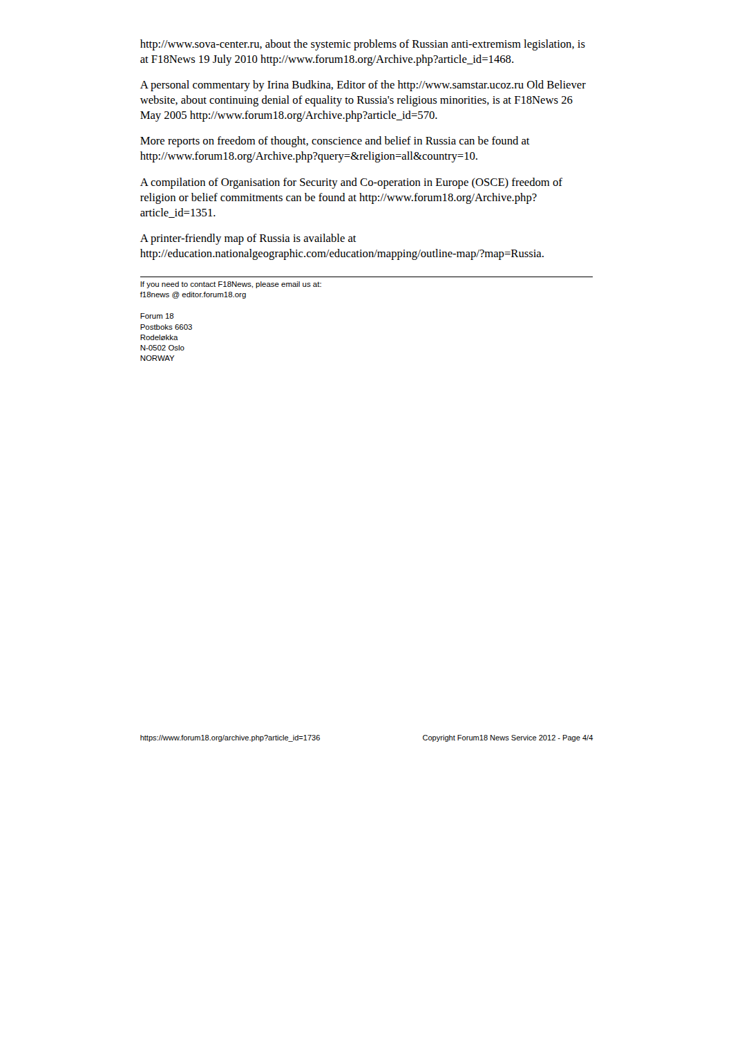http://www.sova-center.ru, about the systemic problems of Russian anti-extremism legislation, is at F18News 19 July 2010 http://www.forum18.org/Archive.php?article_id=1468.
A personal commentary by Irina Budkina, Editor of the http://www.samstar.ucoz.ru Old Believer website, about continuing denial of equality to Russia's religious minorities, is at F18News 26 May 2005 http://www.forum18.org/Archive.php?article_id=570.
More reports on freedom of thought, conscience and belief in Russia can be found at http://www.forum18.org/Archive.php?query=&religion=all&country=10.
A compilation of Organisation for Security and Co-operation in Europe (OSCE) freedom of religion or belief commitments can be found at http://www.forum18.org/Archive.php?article_id=1351.
A printer-friendly map of Russia is available at http://education.nationalgeographic.com/education/mapping/outline-map/?map=Russia.
If you need to contact F18News, please email us at:
f18news @ editor.forum18.org
Forum 18
Postboks 6603
Rodeløkka
N-0502 Oslo
NORWAY
https://www.forum18.org/archive.php?article_id=1736
Copyright Forum18 News Service 2012 - Page 4/4